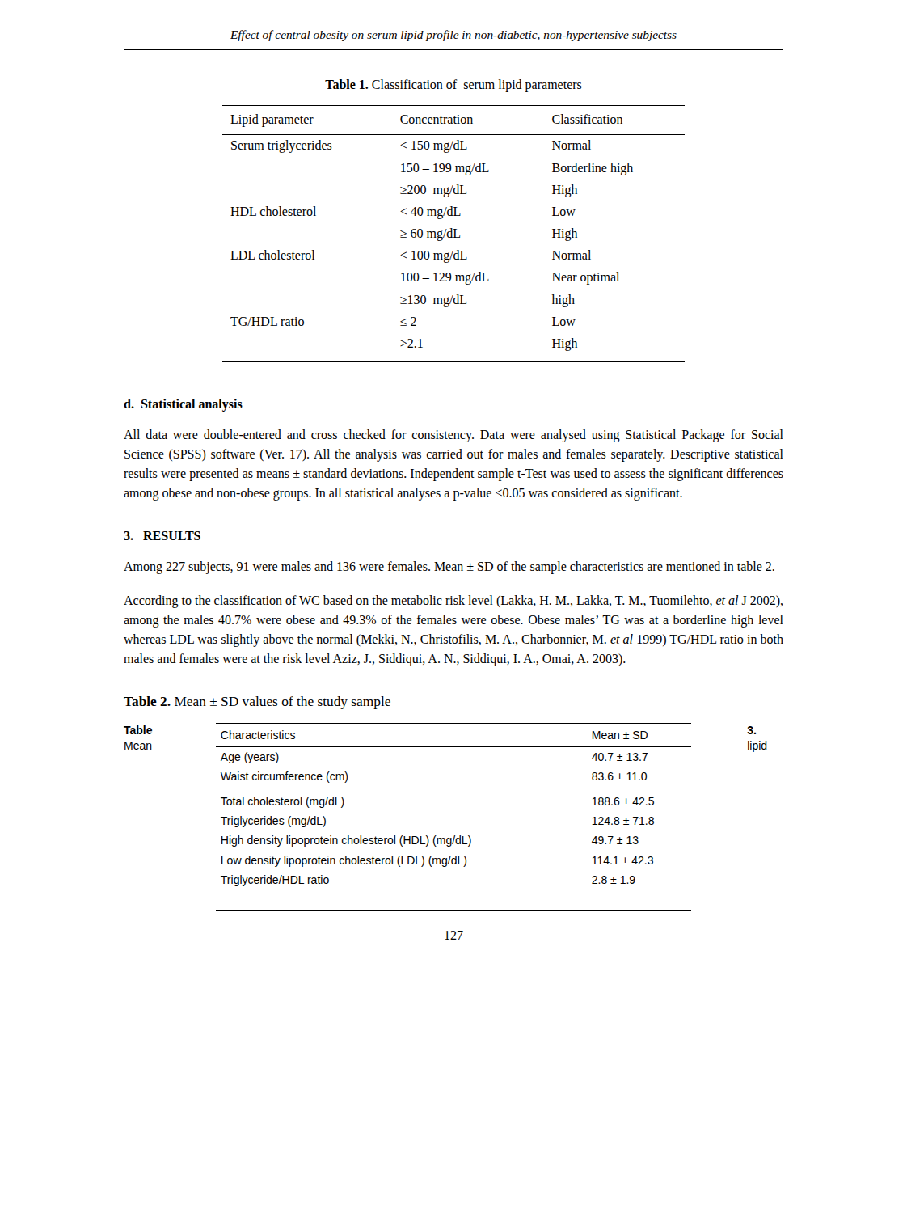Effect of central obesity on serum lipid profile in non-diabetic, non-hypertensive subjectss
Table 1. Classification of serum lipid parameters
| Lipid parameter | Concentration | Classification |
| --- | --- | --- |
| Serum triglycerides | < 150 mg/dL | Normal |
| | 150 – 199 mg/dL | Borderline high |
| | ≥200 mg/dL | High |
| HDL cholesterol | < 40 mg/dL | Low |
| | ≥ 60 mg/dL | High |
| LDL cholesterol | < 100 mg/dL | Normal |
| | 100 – 129 mg/dL | Near optimal |
| | ≥130 mg/dL | high |
| TG/HDL ratio | ≤ 2 | Low |
| | >2.1 | High |
d. Statistical analysis
All data were double-entered and cross checked for consistency. Data were analysed using Statistical Package for Social Science (SPSS) software (Ver. 17). All the analysis was carried out for males and females separately. Descriptive statistical results were presented as means ± standard deviations. Independent sample t-Test was used to assess the significant differences among obese and non-obese groups. In all statistical analyses a p-value <0.05 was considered as significant.
3. RESULTS
Among 227 subjects, 91 were males and 136 were females. Mean ± SD of the sample characteristics are mentioned in table 2.
According to the classification of WC based on the metabolic risk level (Lakka, H. M., Lakka, T. M., Tuomilehto, et al J 2002), among the males 40.7% were obese and 49.3% of the females were obese. Obese males’ TG was at a borderline high level whereas LDL was slightly above the normal (Mekki, N., Christofilis, M. A., Charbonnier, M. et al 1999) TG/HDL ratio in both males and females were at the risk level Aziz, J., Siddiqui, A. N., Siddiqui, I. A., Omai, A. 2003).
Table 2. Mean ± SD values of the study sample
Table
Mean
3.
lipid
| Characteristics | Mean ± SD |
| --- | --- |
| Age (years) | 40.7 ± 13.7 |
| Waist circumference (cm) | 83.6 ± 11.0 |
| Total cholesterol (mg/dL) | 188.6 ± 42.5 |
| Triglycerides (mg/dL) | 124.8 ± 71.8 |
| High density lipoprotein cholesterol (HDL) (mg/dL) | 49.7 ± 13 |
| Low density lipoprotein cholesterol (LDL) (mg/dL) | 114.1 ± 42.3 |
| Triglyceride/HDL ratio | 2.8 ± 1.9 |
127